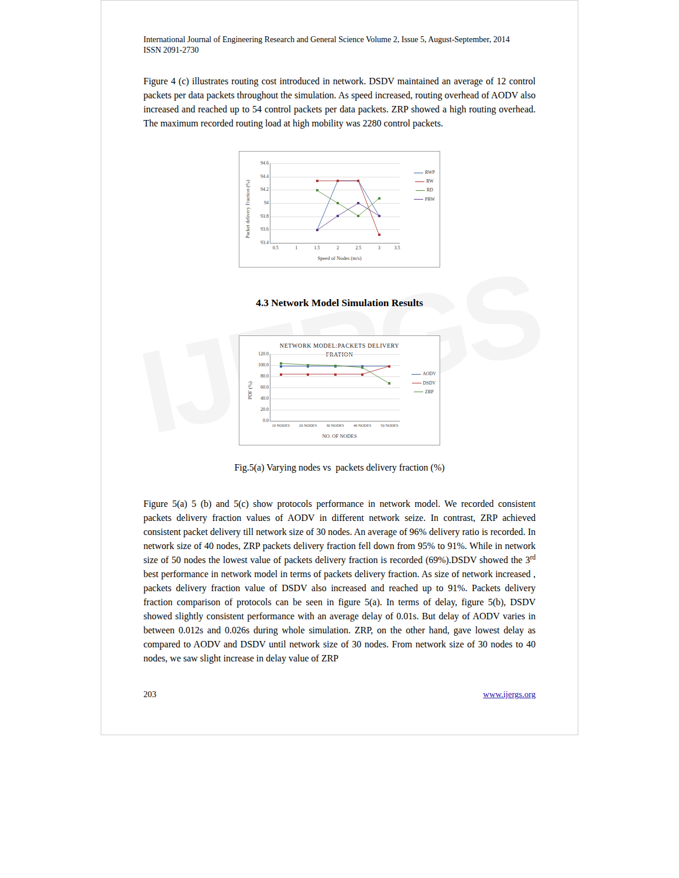IJERGS
International Journal of Engineering Research and General Science Volume 2, Issue 5, August-September, 2014
ISSN 2091-2730
Figure 4 (c) illustrates routing cost introduced in network. DSDV maintained an average of 12 control packets per data packets throughout the simulation. As speed increased, routing overhead of AODV also increased and reached up to 54 control packets per data packets. ZRP showed a high routing overhead. The maximum recorded routing load at high mobility was 2280 control packets.
Packet delivery Fraction (%)
94.6
94.4
94.2
94
93.8
93.6
93.4
0.5
1
1.5
2
2.5
3
3.5
Speed of Nodes (m/s)
RWP
RW
RD
PRW
4.3 Network Model Simulation Results
NETWORK MODEL:PACKETS DELIVERY
FRATION
PDF (%)
120.0
100.0
80.0
60.0
40.0
20.0
0.0
10 NODES
20 NODES
30 NODES
40 NODES
50 NODES
NO. OF NODES
AODV
DSDV
ZRP
Fig.5(a) Varying nodes vs packets delivery fraction (%)
Figure 5(a) 5 (b) and 5(c) show protocols performance in network model. We recorded consistent packets delivery fraction values of AODV in different network seize. In contrast, ZRP achieved consistent packet delivery till network size of 30 nodes. An average of 96% delivery ratio is recorded. In network size of 40 nodes, ZRP packets delivery fraction fell down from 95% to 91%. While in network size of 50 nodes the lowest value of packets delivery fraction is recorded (69%).DSDV showed the 3rd best performance in network model in terms of packets delivery fraction. As size of network increased , packets delivery fraction value of DSDV also increased and reached up to 91%. Packets delivery fraction comparison of protocols can be seen in figure 5(a). In terms of delay, figure 5(b), DSDV showed slightly consistent performance with an average delay of 0.01s. But delay of AODV varies in between 0.012s and 0.026s during whole simulation. ZRP, on the other hand, gave lowest delay as compared to AODV and DSDV until network size of 30 nodes. From network size of 30 nodes to 40 nodes, we saw slight increase in delay value of ZRP
203
www.ijergs.org